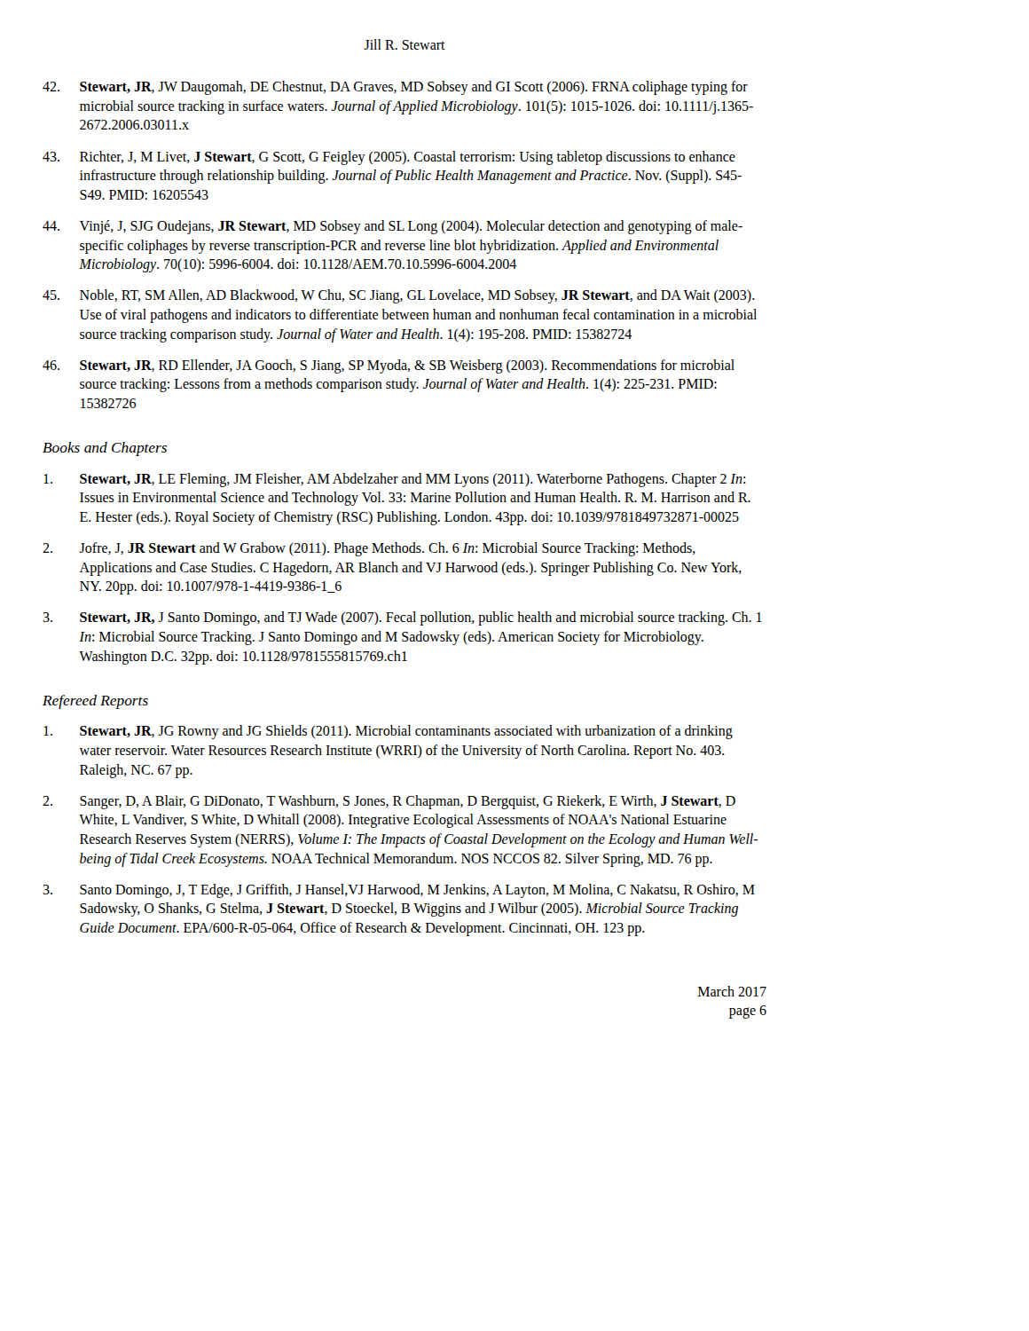Jill R. Stewart
42. Stewart, JR, JW Daugomah, DE Chestnut, DA Graves, MD Sobsey and GI Scott (2006). FRNA coliphage typing for microbial source tracking in surface waters. Journal of Applied Microbiology. 101(5): 1015-1026. doi: 10.1111/j.1365-2672.2006.03011.x
43. Richter, J, M Livet, J Stewart, G Scott, G Feigley (2005). Coastal terrorism: Using tabletop discussions to enhance infrastructure through relationship building. Journal of Public Health Management and Practice. Nov. (Suppl). S45-S49. PMID: 16205543
44. Vinjé, J, SJG Oudejans, JR Stewart, MD Sobsey and SL Long (2004). Molecular detection and genotyping of male-specific coliphages by reverse transcription-PCR and reverse line blot hybridization. Applied and Environmental Microbiology. 70(10): 5996-6004. doi: 10.1128/AEM.70.10.5996-6004.2004
45. Noble, RT, SM Allen, AD Blackwood, W Chu, SC Jiang, GL Lovelace, MD Sobsey, JR Stewart, and DA Wait (2003). Use of viral pathogens and indicators to differentiate between human and nonhuman fecal contamination in a microbial source tracking comparison study. Journal of Water and Health. 1(4): 195-208. PMID: 15382724
46. Stewart, JR, RD Ellender, JA Gooch, S Jiang, SP Myoda, & SB Weisberg (2003). Recommendations for microbial source tracking: Lessons from a methods comparison study. Journal of Water and Health. 1(4): 225-231. PMID: 15382726
Books and Chapters
1. Stewart, JR, LE Fleming, JM Fleisher, AM Abdelzaher and MM Lyons (2011). Waterborne Pathogens. Chapter 2 In: Issues in Environmental Science and Technology Vol. 33: Marine Pollution and Human Health. R. M. Harrison and R. E. Hester (eds.). Royal Society of Chemistry (RSC) Publishing. London. 43pp. doi: 10.1039/9781849732871-00025
2. Jofre, J, JR Stewart and W Grabow (2011). Phage Methods. Ch. 6 In: Microbial Source Tracking: Methods, Applications and Case Studies. C Hagedorn, AR Blanch and VJ Harwood (eds.). Springer Publishing Co. New York, NY. 20pp. doi: 10.1007/978-1-4419-9386-1_6
3. Stewart, JR, J Santo Domingo, and TJ Wade (2007). Fecal pollution, public health and microbial source tracking. Ch. 1 In: Microbial Source Tracking. J Santo Domingo and M Sadowsky (eds). American Society for Microbiology. Washington D.C. 32pp. doi: 10.1128/9781555815769.ch1
Refereed Reports
1. Stewart, JR, JG Rowny and JG Shields (2011). Microbial contaminants associated with urbanization of a drinking water reservoir. Water Resources Research Institute (WRRI) of the University of North Carolina. Report No. 403. Raleigh, NC. 67 pp.
2. Sanger, D, A Blair, G DiDonato, T Washburn, S Jones, R Chapman, D Bergquist, G Riekerk, E Wirth, J Stewart, D White, L Vandiver, S White, D Whitall (2008). Integrative Ecological Assessments of NOAA's National Estuarine Research Reserves System (NERRS), Volume I: The Impacts of Coastal Development on the Ecology and Human Well-being of Tidal Creek Ecosystems. NOAA Technical Memorandum. NOS NCCOS 82. Silver Spring, MD. 76 pp.
3. Santo Domingo, J, T Edge, J Griffith, J Hansel,VJ Harwood, M Jenkins, A Layton, M Molina, C Nakatsu, R Oshiro, M Sadowsky, O Shanks, G Stelma, J Stewart, D Stoeckel, B Wiggins and J Wilbur (2005). Microbial Source Tracking Guide Document. EPA/600-R-05-064, Office of Research & Development. Cincinnati, OH. 123 pp.
March 2017
page 6